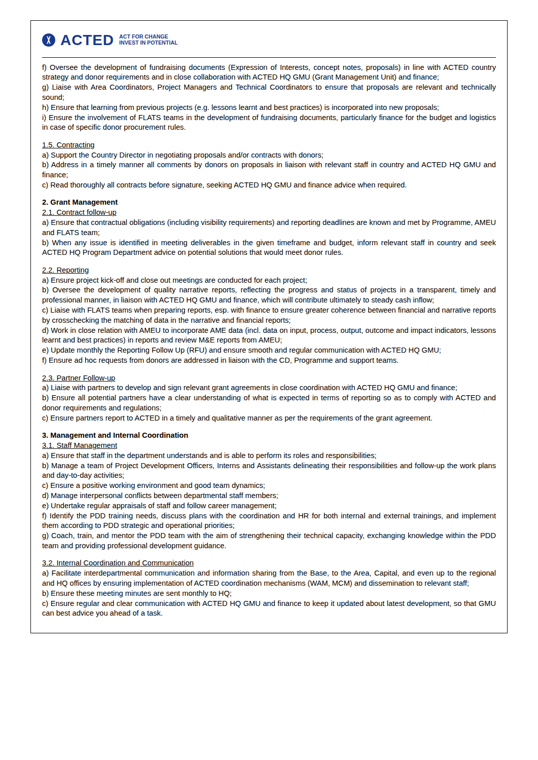ACTED
ACT FOR CHANGE
INVEST IN POTENTIAL
f) Oversee the development of fundraising documents (Expression of Interests, concept notes, proposals) in line with ACTED country strategy and donor requirements and in close collaboration with ACTED HQ GMU (Grant Management Unit) and finance;
g) Liaise with Area Coordinators, Project Managers and Technical Coordinators to ensure that proposals are relevant and technically sound;
h) Ensure that learning from previous projects (e.g. lessons learnt and best practices) is incorporated into new proposals;
i) Ensure the involvement of FLATS teams in the development of fundraising documents, particularly finance for the budget and logistics in case of specific donor procurement rules.
1.5. Contracting
a) Support the Country Director in negotiating proposals and/or contracts with donors;
b) Address in a timely manner all comments by donors on proposals in liaison with relevant staff in country and ACTED HQ GMU and finance;
c) Read thoroughly all contracts before signature, seeking ACTED HQ GMU and finance advice when required.
2. Grant Management
2.1. Contract follow-up
a) Ensure that contractual obligations (including visibility requirements) and reporting deadlines are known and met by Programme, AMEU and FLATS team;
b) When any issue is identified in meeting deliverables in the given timeframe and budget, inform relevant staff in country and seek ACTED HQ Program Department advice on potential solutions that would meet donor rules.
2.2. Reporting
a) Ensure project kick-off and close out meetings are conducted for each project;
b) Oversee the development of quality narrative reports, reflecting the progress and status of projects in a transparent, timely and professional manner, in liaison with ACTED HQ GMU and finance, which will contribute ultimately to steady cash inflow;
c) Liaise with FLATS teams when preparing reports, esp. with finance to ensure greater coherence between financial and narrative reports by crosschecking the matching of data in the narrative and financial reports;
d) Work in close relation with AMEU to incorporate AME data (incl. data on input, process, output, outcome and impact indicators, lessons learnt and best practices) in reports and review M&E reports from AMEU;
e) Update monthly the Reporting Follow Up (RFU) and ensure smooth and regular communication with ACTED HQ GMU;
f) Ensure ad hoc requests from donors are addressed in liaison with the CD, Programme and support teams.
2.3. Partner Follow-up
a) Liaise with partners to develop and sign relevant grant agreements in close coordination with ACTED HQ GMU and finance;
b) Ensure all potential partners have a clear understanding of what is expected in terms of reporting so as to comply with ACTED and donor requirements and regulations;
c) Ensure partners report to ACTED in a timely and qualitative manner as per the requirements of the grant agreement.
3. Management and Internal Coordination
3.1. Staff Management
a) Ensure that staff in the department understands and is able to perform its roles and responsibilities;
b) Manage a team of Project Development Officers, Interns and Assistants delineating their responsibilities and follow-up the work plans and day-to-day activities;
c) Ensure a positive working environment and good team dynamics;
d) Manage interpersonal conflicts between departmental staff members;
e) Undertake regular appraisals of staff and follow career management;
f) Identify the PDD training needs, discuss plans with the coordination and HR for both internal and external trainings, and implement them according to PDD strategic and operational priorities;
g) Coach, train, and mentor the PDD team with the aim of strengthening their technical capacity, exchanging knowledge within the PDD team and providing professional development guidance.
3.2. Internal Coordination and Communication
a) Facilitate interdepartmental communication and information sharing from the Base, to the Area, Capital, and even up to the regional and HQ offices by ensuring implementation of ACTED coordination mechanisms (WAM, MCM) and dissemination to relevant staff;
b) Ensure these meeting minutes are sent monthly to HQ;
c) Ensure regular and clear communication with ACTED HQ GMU and finance to keep it updated about latest development, so that GMU can best advice you ahead of a task.